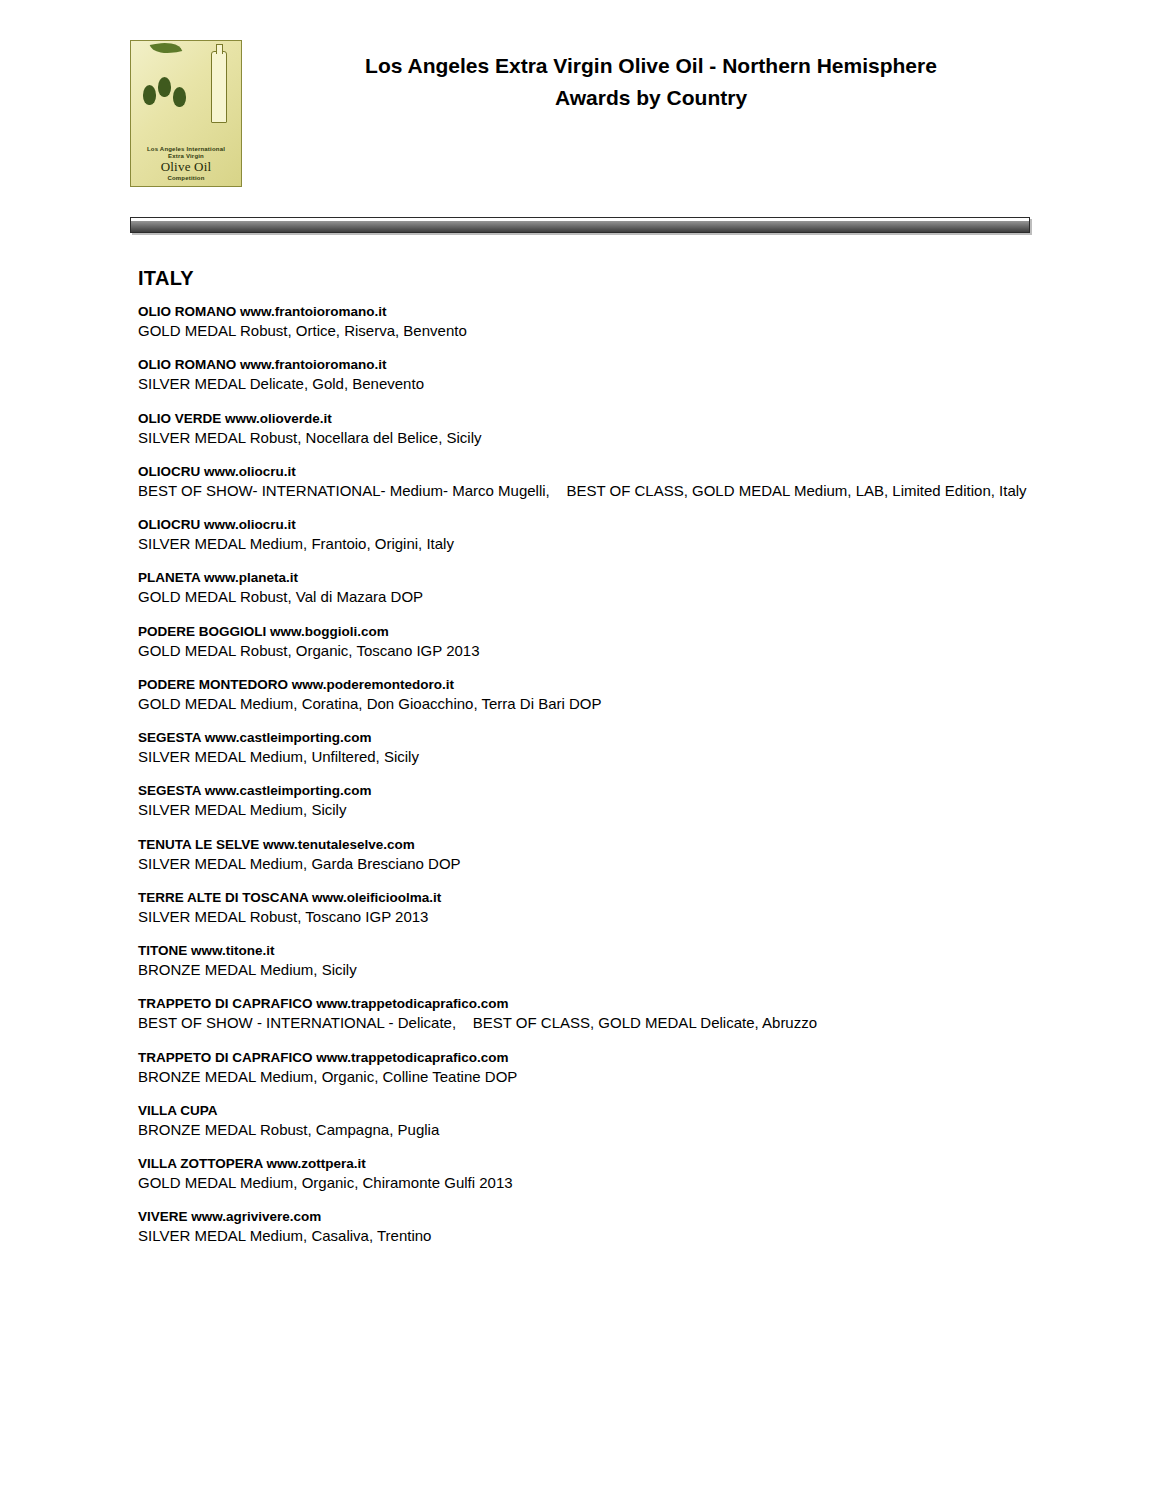Los Angeles International
Extra Virgin Olive Oil Competition
Los Angeles Extra Virgin Olive Oil - Northern Hemisphere
Awards by Country
ITALY
OLIO ROMANO www.frantoioromano.it
GOLD MEDAL Robust, Ortice, Riserva, Benvento
OLIO ROMANO www.frantoioromano.it
SILVER MEDAL Delicate, Gold, Benevento
OLIO VERDE www.olioverde.it
SILVER MEDAL Robust, Nocellara del Belice, Sicily
OLIOCRU www.oliocru.it
BEST OF SHOW- INTERNATIONAL- Medium- Marco Mugelli, BEST OF CLASS, GOLD MEDAL Medium, LAB, Limited Edition, Italy
OLIOCRU www.oliocru.it
SILVER MEDAL Medium, Frantoio, Origini, Italy
PLANETA www.planeta.it
GOLD MEDAL Robust, Val di Mazara DOP
PODERE BOGGIOLI www.boggioli.com
GOLD MEDAL Robust, Organic, Toscano IGP 2013
PODERE MONTEDORO www.poderemontedoro.it
GOLD MEDAL Medium, Coratina, Don Gioacchino, Terra Di Bari DOP
SEGESTA www.castleimporting.com
SILVER MEDAL Medium, Unfiltered, Sicily
SEGESTA www.castleimporting.com
SILVER MEDAL Medium, Sicily
TENUTA LE SELVE www.tenutaleselve.com
SILVER MEDAL Medium, Garda Bresciano DOP
TERRE ALTE DI TOSCANA www.oleificioolma.it
SILVER MEDAL Robust, Toscano IGP 2013
TITONE www.titone.it
BRONZE MEDAL Medium, Sicily
TRAPPETO DI CAPRAFICO www.trappetodicaprafico.com
BEST OF SHOW - INTERNATIONAL - Delicate, BEST OF CLASS, GOLD MEDAL Delicate, Abruzzo
TRAPPETO DI CAPRAFICO www.trappetodicaprafico.com
BRONZE MEDAL Medium, Organic, Colline Teatine DOP
VILLA CUPA
BRONZE MEDAL Robust, Campagna, Puglia
VILLA ZOTTOPERA www.zottpera.it
GOLD MEDAL Medium, Organic, Chiramonte Gulfi 2013
VIVERE www.agrivivere.com
SILVER MEDAL Medium, Casaliva, Trentino